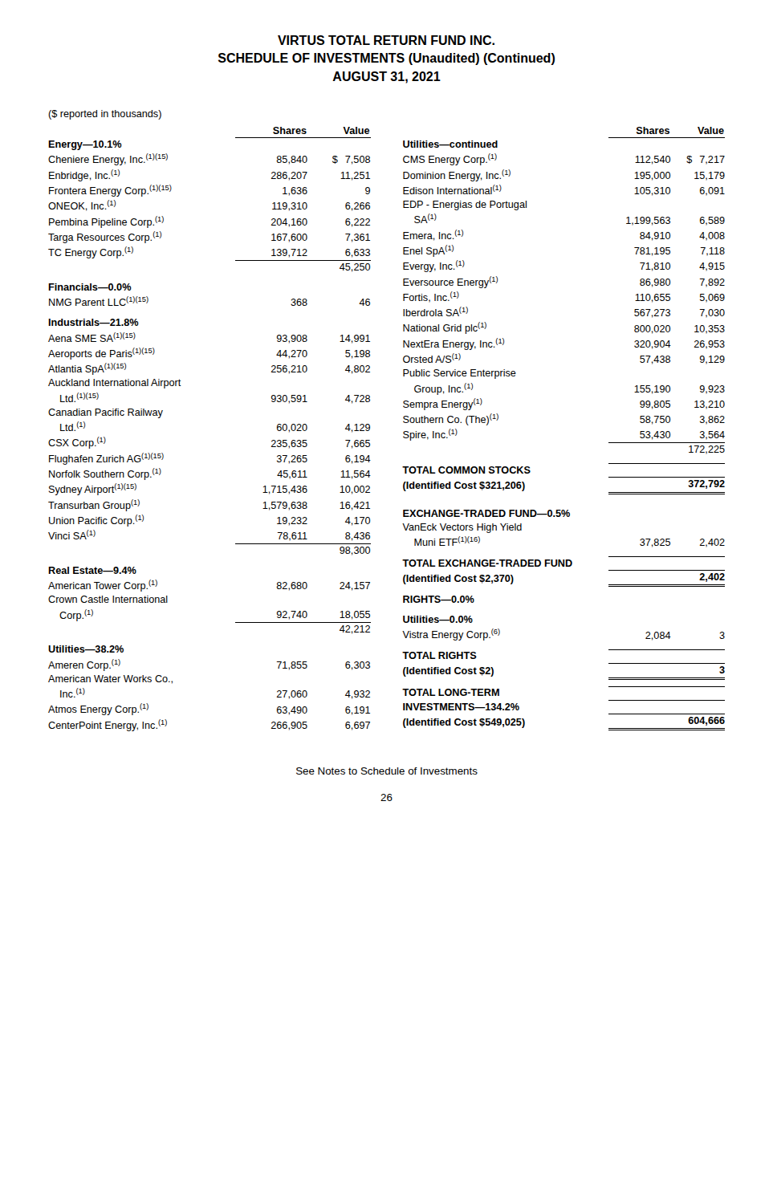VIRTUS TOTAL RETURN FUND INC.
SCHEDULE OF INVESTMENTS (Unaudited) (Continued)
AUGUST 31, 2021
($ reported in thousands)
| | Shares | Value |
| --- | --- | --- |
| Energy—10.1% |
| Cheniere Energy, Inc. (1)(15) | 85,840 | $ 7,508 |
| Enbridge, Inc. (1) | 286,207 | 11,251 |
| Frontera Energy Corp. (1)(15) | 1,636 | 9 |
| ONEOK, Inc. (1) | 119,310 | 6,266 |
| Pembina Pipeline Corp. (1) | 204,160 | 6,222 |
| Targa Resources Corp. (1) | 167,600 | 7,361 |
| TC Energy Corp. (1) | 139,712 | 6,633 |
| | | 45,250 |
| Financials—0.0% |
| NMG Parent LLC (1)(15) | 368 | 46 |
| Industrials—21.8% |
| Aena SME SA (1)(15) | 93,908 | 14,991 |
| Aeroports de Paris (1)(15) | 44,270 | 5,198 |
| Atlantia SpA (1)(15) | 256,210 | 4,802 |
| Auckland International Airport | | |
| Ltd. (1)(15) | 930,591 | 4,728 |
| Canadian Pacific Railway | | |
| Ltd. (1) | 60,020 | 4,129 |
| CSX Corp. (1) | 235,635 | 7,665 |
| Flughafen Zurich AG (1)(15) | 37,265 | 6,194 |
| Norfolk Southern Corp. (1) | 45,611 | 11,564 |
| Sydney Airport (1)(15) | 1,715,436 | 10,002 |
| Transurban Group (1) | 1,579,638 | 16,421 |
| Union Pacific Corp. (1) | 19,232 | 4,170 |
| Vinci SA (1) | 78,611 | 8,436 |
| | | 98,300 |
| Real Estate—9.4% |
| American Tower Corp. (1) | 82,680 | 24,157 |
| Crown Castle International | | |
| Corp. (1) | 92,740 | 18,055 |
| | | 42,212 |
| Utilities—38.2% |
| Ameren Corp. (1) | 71,855 | 6,303 |
| American Water Works Co., | | |
| Inc. (1) | 27,060 | 4,932 |
| Atmos Energy Corp. (1) | 63,490 | 6,191 |
| CenterPoint Energy, Inc. (1) | 266,905 | 6,697 |
| | Shares | Value |
| --- | --- | --- |
| Utilities—continued |
| CMS Energy Corp. (1) | 112,540 | $ 7,217 |
| Dominion Energy, Inc. (1) | 195,000 | 15,179 |
| Edison International (1) | 105,310 | 6,091 |
| EDP - Energias de Portugal | | |
| SA (1) | 1,199,563 | 6,589 |
| Emera, Inc. (1) | 84,910 | 4,008 |
| Enel SpA (1) | 781,195 | 7,118 |
| Evergy, Inc. (1) | 71,810 | 4,915 |
| Eversource Energy (1) | 86,980 | 7,892 |
| Fortis, Inc. (1) | 110,655 | 5,069 |
| Iberdrola SA (1) | 567,273 | 7,030 |
| National Grid plc (1) | 800,020 | 10,353 |
| NextEra Energy, Inc. (1) | 320,904 | 26,953 |
| Orsted A/S (1) | 57,438 | 9,129 |
| Public Service Enterprise | | |
| Group, Inc. (1) | 155,190 | 9,923 |
| Sempra Energy (1) | 99,805 | 13,210 |
| Southern Co. (The) (1) | 58,750 | 3,862 |
| Spire, Inc. (1) | 53,430 | 3,564 |
| | | 172,225 |
| TOTAL COMMON STOCKS | | |
| (Identified Cost $321,206) | | 372,792 |
| EXCHANGE-TRADED FUND—0.5% |
| VanEck Vectors High Yield | | |
| Muni ETF (1)(16) | 37,825 | 2,402 |
| TOTAL EXCHANGE-TRADED FUND | | |
| (Identified Cost $2,370) | | 2,402 |
| RIGHTS—0.0% |
| Utilities—0.0% |
| Vistra Energy Corp. (6) | 2,084 | 3 |
| TOTAL RIGHTS | | |
| (Identified Cost $2) | | 3 |
| TOTAL LONG-TERM | | |
| INVESTMENTS—134.2% | | |
| (Identified Cost $549,025) | | 604,666 |
See Notes to Schedule of Investments
26